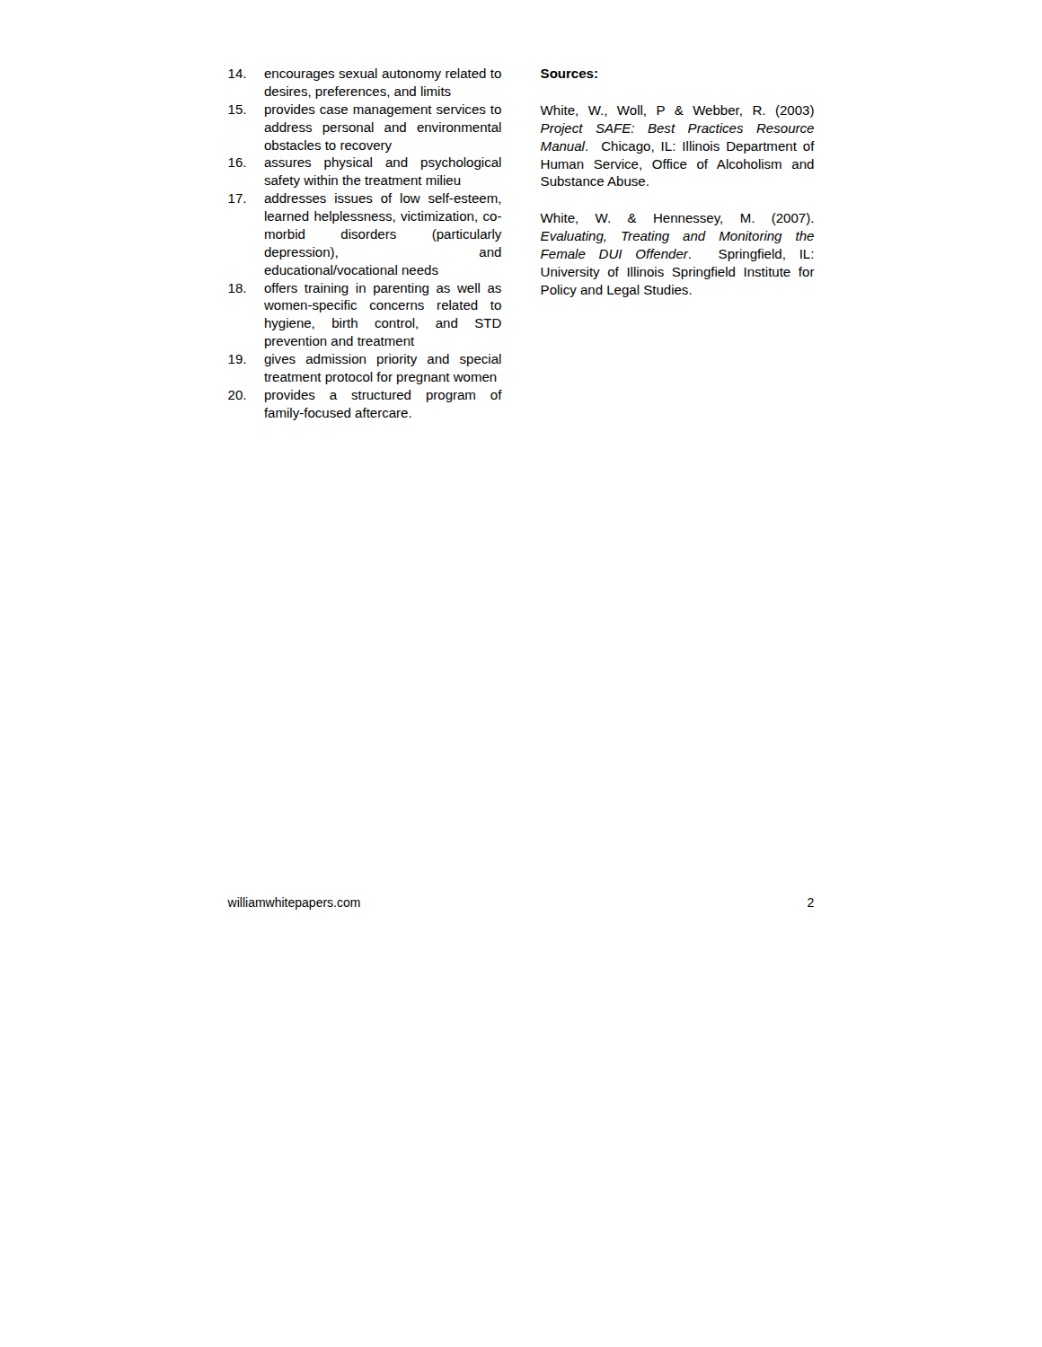14. encourages sexual autonomy related to desires, preferences, and limits
15. provides case management services to address personal and environmental obstacles to recovery
16. assures physical and psychological safety within the treatment milieu
17. addresses issues of low self-esteem, learned helplessness, victimization, co-morbid disorders (particularly depression), and educational/vocational needs
18. offers training in parenting as well as women-specific concerns related to hygiene, birth control, and STD prevention and treatment
19. gives admission priority and special treatment protocol for pregnant women
20. provides a structured program of family-focused aftercare.
Sources:
White, W., Woll, P & Webber, R. (2003) Project SAFE: Best Practices Resource Manual. Chicago, IL: Illinois Department of Human Service, Office of Alcoholism and Substance Abuse.
White, W. & Hennessey, M. (2007). Evaluating, Treating and Monitoring the Female DUI Offender. Springfield, IL: University of Illinois Springfield Institute for Policy and Legal Studies.
williamwhitepapers.com 2